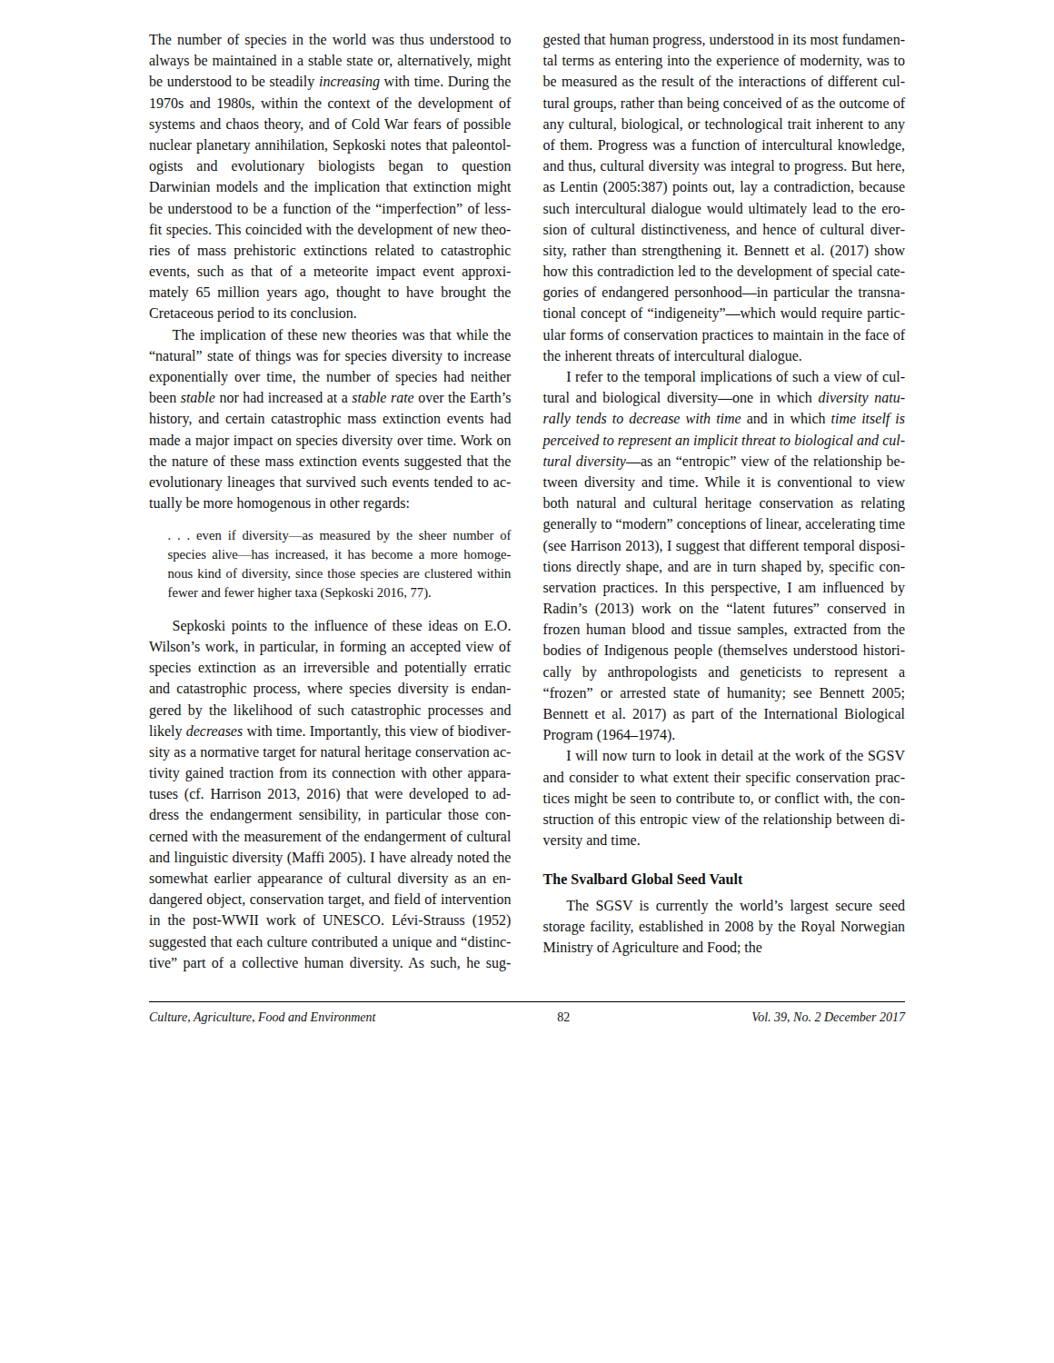The number of species in the world was thus understood to always be maintained in a stable state or, alternatively, might be understood to be steadily increasing with time. During the 1970s and 1980s, within the context of the development of systems and chaos theory, and of Cold War fears of possible nuclear planetary annihilation, Sepkoski notes that paleontologists and evolutionary biologists began to question Darwinian models and the implication that extinction might be understood to be a function of the “imperfection” of less-fit species. This coincided with the development of new theories of mass prehistoric extinctions related to catastrophic events, such as that of a meteorite impact event approximately 65 million years ago, thought to have brought the Cretaceous period to its conclusion.
The implication of these new theories was that while the “natural” state of things was for species diversity to increase exponentially over time, the number of species had neither been stable nor had increased at a stable rate over the Earth’s history, and certain catastrophic mass extinction events had made a major impact on species diversity over time. Work on the nature of these mass extinction events suggested that the evolutionary lineages that survived such events tended to actually be more homogenous in other regards:
. . . even if diversity—as measured by the sheer number of species alive—has increased, it has become a more homogenous kind of diversity, since those species are clustered within fewer and fewer higher taxa (Sepkoski 2016, 77).
Sepkoski points to the influence of these ideas on E.O. Wilson’s work, in particular, in forming an accepted view of species extinction as an irreversible and potentially erratic and catastrophic process, where species diversity is endangered by the likelihood of such catastrophic processes and likely decreases with time. Importantly, this view of biodiversity as a normative target for natural heritage conservation activity gained traction from its connection with other apparatuses (cf. Harrison 2013, 2016) that were developed to address the endangerment sensibility, in particular those concerned with the measurement of the endangerment of cultural and linguistic diversity (Maffi 2005). I have already noted the somewhat earlier appearance of cultural diversity as an endangered object, conservation target, and field of intervention in the post-WWII work of UNESCO. Lévi-Strauss (1952) suggested that each culture contributed a unique and “distinctive” part of a collective human diversity. As such, he suggested that human progress, understood in its most fundamental terms as entering into the experience of modernity, was to be measured as the result of the interactions of different cultural groups, rather than being conceived of as the outcome of any cultural, biological, or technological trait inherent to any of them. Progress was a function of intercultural knowledge, and thus, cultural diversity was integral to progress. But here, as Lentin (2005:387) points out, lay a contradiction, because such intercultural dialogue would ultimately lead to the erosion of cultural distinctiveness, and hence of cultural diversity, rather than strengthening it. Bennett et al. (2017) show how this contradiction led to the development of special categories of endangered personhood—in particular the transnational concept of “indigeneity”—which would require particular forms of conservation practices to maintain in the face of the inherent threats of intercultural dialogue.
I refer to the temporal implications of such a view of cultural and biological diversity—one in which diversity naturally tends to decrease with time and in which time itself is perceived to represent an implicit threat to biological and cultural diversity—as an “entropic” view of the relationship between diversity and time. While it is conventional to view both natural and cultural heritage conservation as relating generally to “modern” conceptions of linear, accelerating time (see Harrison 2013), I suggest that different temporal dispositions directly shape, and are in turn shaped by, specific conservation practices. In this perspective, I am influenced by Radin’s (2013) work on the “latent futures” conserved in frozen human blood and tissue samples, extracted from the bodies of Indigenous people (themselves understood historically by anthropologists and geneticists to represent a “frozen” or arrested state of humanity; see Bennett 2005; Bennett et al. 2017) as part of the International Biological Program (1964–1974).
I will now turn to look in detail at the work of the SGSV and consider to what extent their specific conservation practices might be seen to contribute to, or conflict with, the construction of this entropic view of the relationship between diversity and time.
The Svalbard Global Seed Vault
The SGSV is currently the world’s largest secure seed storage facility, established in 2008 by the Royal Norwegian Ministry of Agriculture and Food; the
Culture, Agriculture, Food and Environment 82 Vol. 39, No. 2 December 2017